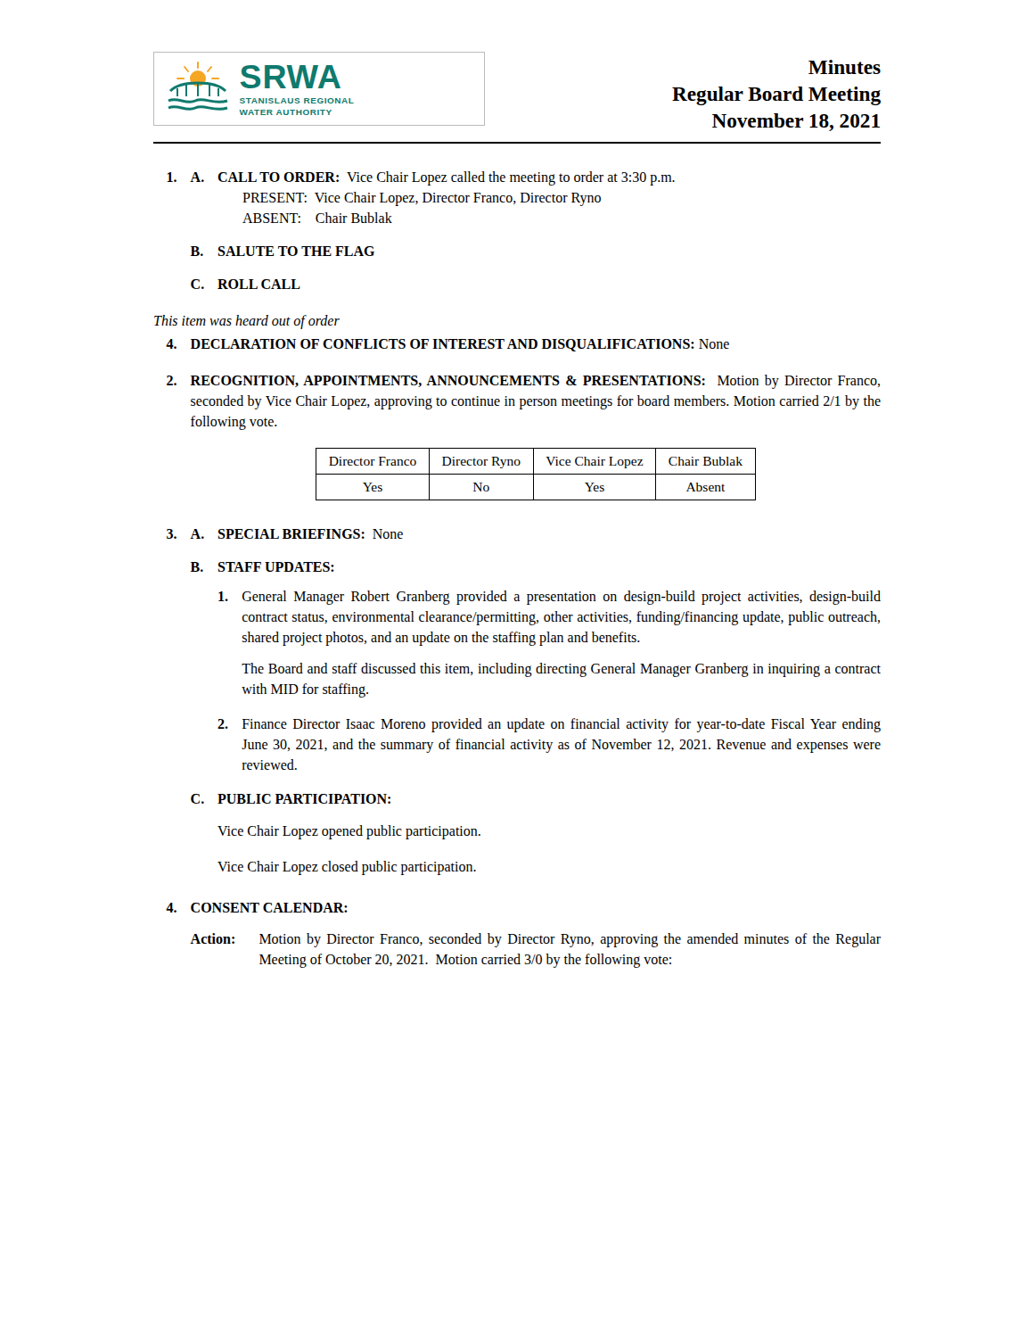SRWA STANISLAUS REGIONAL WATER AUTHORITY
Minutes
Regular Board Meeting
November 18, 2021
A. CALL TO ORDER: Vice Chair Lopez called the meeting to order at 3:30 p.m.
PRESENT: Vice Chair Lopez, Director Franco, Director Ryno
ABSENT: Chair Bublak
B. SALUTE TO THE FLAG
C. ROLL CALL
This item was heard out of order
4. DECLARATION OF CONFLICTS OF INTEREST AND DISQUALIFICATIONS: None
RECOGNITION, APPOINTMENTS, ANNOUNCEMENTS & PRESENTATIONS: Motion by Director Franco, seconded by Vice Chair Lopez, approving to continue in person meetings for board members. Motion carried 2/1 by the following vote.
| Director Franco | Director Ryno | Vice Chair Lopez | Chair Bublak |
| Yes | No | Yes | Absent |
A. SPECIAL BRIEFINGS: None
B. STAFF UPDATES:
1.
General Manager Robert Granberg provided a presentation on design-build project activities, design-build contract status, environmental clearance/permitting, other activities, funding/financing update, public outreach, shared project photos, and an update on the staffing plan and benefits.
The Board and staff discussed this item, including directing General Manager Granberg in inquiring a contract with MID for staffing.
2.
Finance Director Isaac Moreno provided an update on financial activity for year-to-date Fiscal Year ending June 30, 2021, and the summary of financial activity as of November 12, 2021. Revenue and expenses were reviewed.
C. PUBLIC PARTICIPATION:
Vice Chair Lopez opened public participation.
Vice Chair Lopez closed public participation.
CONSENT CALENDAR:
Action:
Motion by Director Franco, seconded by Director Ryno, approving the amended minutes of the Regular Meeting of October 20, 2021. Motion carried 3/0 by the following vote: